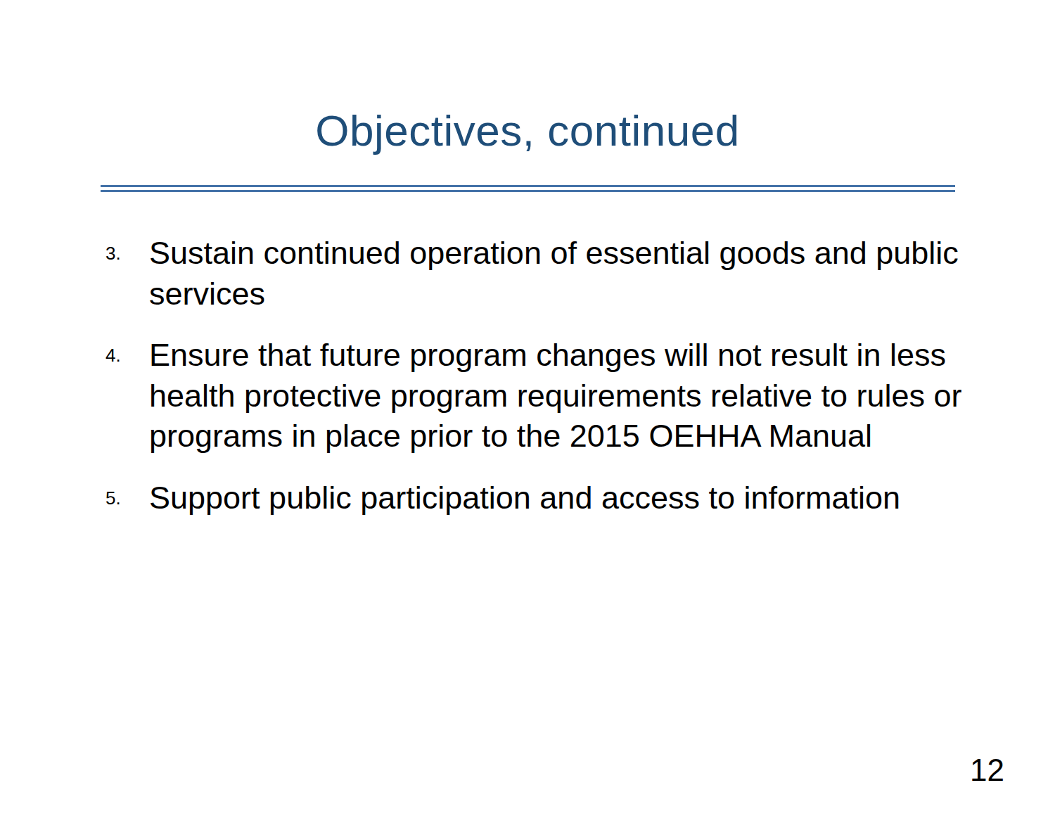Objectives, continued
Sustain continued operation of essential goods and public services
Ensure that future program changes will not result in less health protective program requirements relative to rules or programs in place prior to the 2015 OEHHA Manual
Support public participation and access to information
12